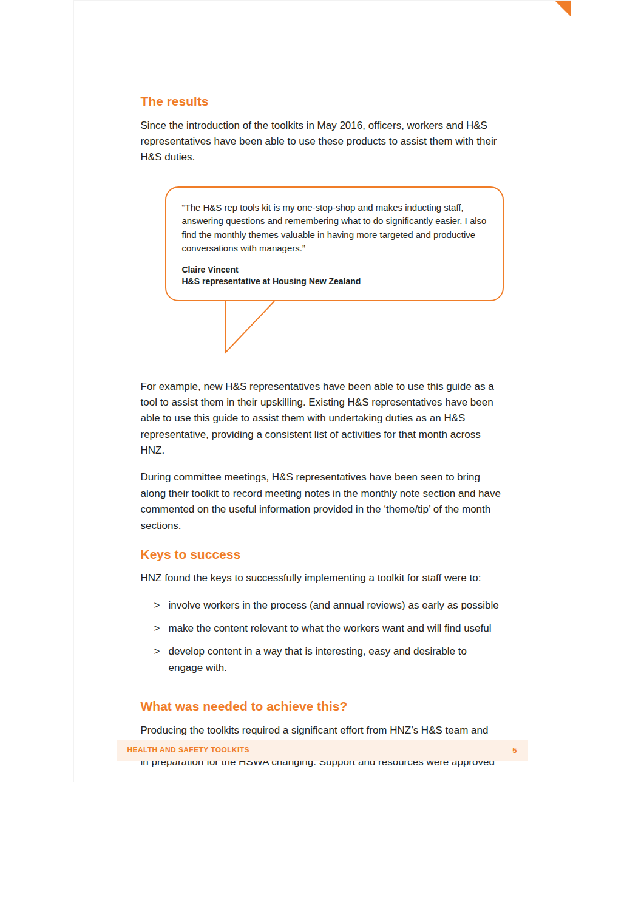The results
Since the introduction of the toolkits in May 2016, officers, workers and H&S representatives have been able to use these products to assist them with their H&S duties.
“The H&S rep tools kit is my one-stop-shop and makes inducting staff, answering questions and remembering what to do significantly easier. I also find the monthly themes valuable in having more targeted and productive conversations with managers.”
Claire Vincent
H&S representative at Housing New Zealand
For example, new H&S representatives have been able to use this guide as a tool to assist them in their upskilling. Existing H&S representatives have been able to use this guide to assist them with undertaking duties as an H&S representative, providing a consistent list of activities for that month across HNZ.
During committee meetings, H&S representatives have been seen to bring along their toolkit to record meeting notes in the monthly note section and have commented on the useful information provided in the ‘theme/tip’ of the month sections.
Keys to success
HNZ found the keys to successfully implementing a toolkit for staff were to:
involve workers in the process (and annual reviews) as early as possible
make the content relevant to what the workers want and will find useful
develop content in a way that is interesting, easy and desirable to engage with.
What was needed to achieve this?
Producing the toolkits required a significant effort from HNZ’s H&S team and project team members, as well as designers. The project was kicked off in 2015 in preparation for the HSWA changing. Support and resources were approved
HEALTH AND SAFETY TOOLKITS 5